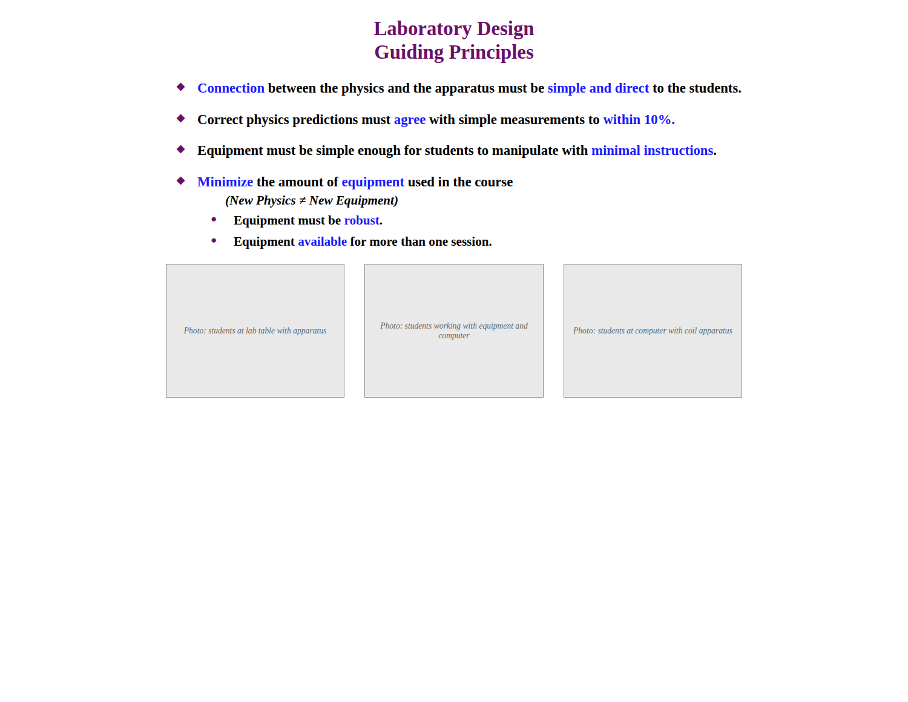Laboratory Design
Guiding Principles
Connection between the physics and the apparatus must be simple and direct to the students.
Correct physics predictions must agree with simple measurements to within 10%.
Equipment must be simple enough for students to manipulate with minimal instructions.
Minimize the amount of equipment used in the course (New Physics ≠ New Equipment)
Equipment must be robust.
Equipment available for more than one session.
Photo: students at lab table with apparatus
Photo: students working with equipment and computer
Photo: students at computer with coil apparatus